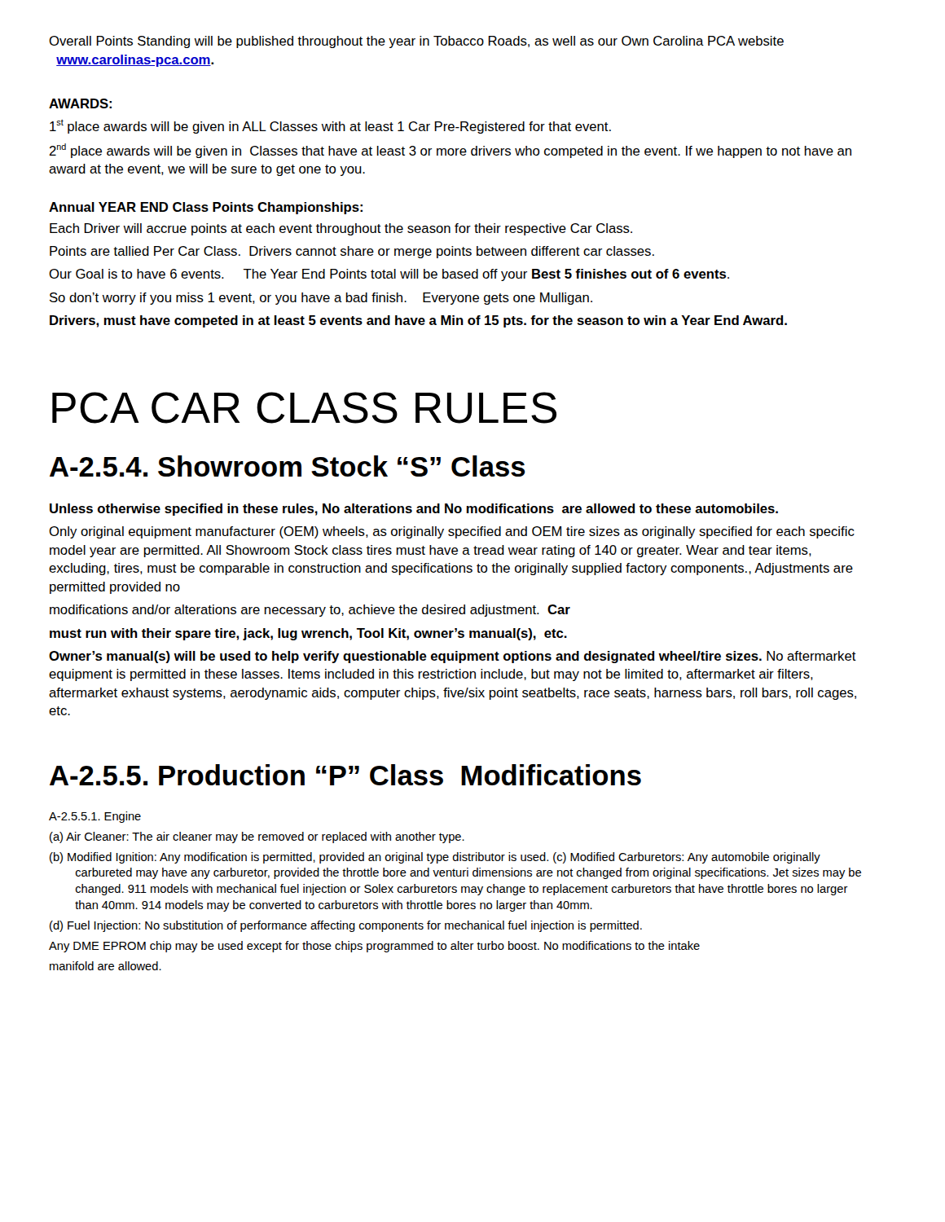Overall Points Standing will be published throughout the year in Tobacco Roads, as well as our Own Carolina PCA website www.carolinas-pca.com.
AWARDS:
1st place awards will be given in ALL Classes with at least 1 Car Pre-Registered for that event.
2nd place awards will be given in Classes that have at least 3 or more drivers who competed in the event. If we happen to not have an award at the event, we will be sure to get one to you.
Annual YEAR END Class Points Championships:
Each Driver will accrue points at each event throughout the season for their respective Car Class.
Points are tallied Per Car Class. Drivers cannot share or merge points between different car classes.
Our Goal is to have 6 events. The Year End Points total will be based off your Best 5 finishes out of 6 events.
So don’t worry if you miss 1 event, or you have a bad finish. Everyone gets one Mulligan.
Drivers, must have competed in at least 5 events and have a Min of 15 pts. for the season to win a Year End Award.
PCA CAR CLASS RULES
A-2.5.4. Showroom Stock “S” Class
Unless otherwise specified in these rules, No alterations and No modifications are allowed to these automobiles.
Only original equipment manufacturer (OEM) wheels, as originally specified and OEM tire sizes as originally specified for each specific model year are permitted. All Showroom Stock class tires must have a tread wear rating of 140 or greater. Wear and tear items, excluding, tires, must be comparable in construction and specifications to the originally supplied factory components., Adjustments are permitted provided no
modifications and/or alterations are necessary to, achieve the desired adjustment. Car
must run with their spare tire, jack, lug wrench, Tool Kit, owner’s manual(s), etc.
Owner’s manual(s) will be used to help verify questionable equipment options and designated wheel/tire sizes. No aftermarket equipment is permitted in these lasses. Items included in this restriction include, but may not be limited to, aftermarket air filters, aftermarket exhaust systems, aerodynamic aids, computer chips, five/six point seatbelts, race seats, harness bars, roll bars, roll cages, etc.
A-2.5.5. Production “P” Class Modifications
A-2.5.5.1. Engine
(a) Air Cleaner: The air cleaner may be removed or replaced with another type.
(b) Modified Ignition: Any modification is permitted, provided an original type distributor is used. (c) Modified Carburetors: Any automobile originally carbureted may have any carburetor, provided the throttle bore and venturi dimensions are not changed from original specifications. Jet sizes may be changed. 911 models with mechanical fuel injection or Solex carburetors may change to replacement carburetors that have throttle bores no larger than 40mm. 914 models may be converted to carburetors with throttle bores no larger than 40mm.
(d) Fuel Injection: No substitution of performance affecting components for mechanical fuel injection is permitted.
Any DME EPROM chip may be used except for those chips programmed to alter turbo boost. No modifications to the intake
manifold are allowed.